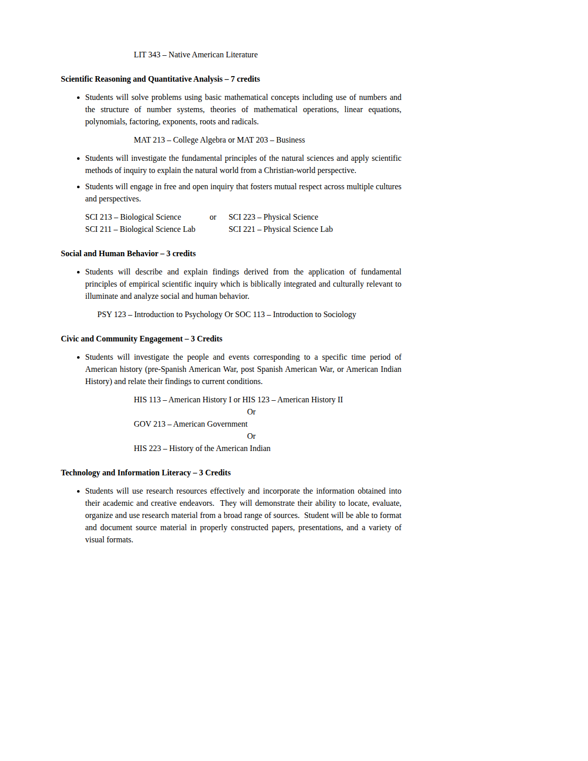LIT 343 – Native American Literature
Scientific Reasoning and Quantitative Analysis – 7 credits
Students will solve problems using basic mathematical concepts including use of numbers and the structure of number systems, theories of mathematical operations, linear equations, polynomials, factoring, exponents, roots and radicals.
MAT 213 – College Algebra or MAT 203 – Business
Students will investigate the fundamental principles of the natural sciences and apply scientific methods of inquiry to explain the natural world from a Christian-world perspective.
Students will engage in free and open inquiry that fosters mutual respect across multiple cultures and perspectives.
| SCI 213 – Biological Science | or | SCI 223 – Physical Science |
| SCI 211 – Biological Science Lab | | SCI 221 – Physical Science Lab |
Social and Human Behavior – 3 credits
Students will describe and explain findings derived from the application of fundamental principles of empirical scientific inquiry which is biblically integrated and culturally relevant to illuminate and analyze social and human behavior.
PSY 123 – Introduction to Psychology Or SOC 113 – Introduction to Sociology
Civic and Community Engagement – 3 Credits
Students will investigate the people and events corresponding to a specific time period of American history (pre-Spanish American War, post Spanish American War, or American Indian History) and relate their findings to current conditions.
HIS 113 – American History I or HIS 123 – American History II
Or
GOV 213 – American Government
Or
HIS 223 – History of the American Indian
Technology and Information Literacy – 3 Credits
Students will use research resources effectively and incorporate the information obtained into their academic and creative endeavors. They will demonstrate their ability to locate, evaluate, organize and use research material from a broad range of sources. Student will be able to format and document source material in properly constructed papers, presentations, and a variety of visual formats.